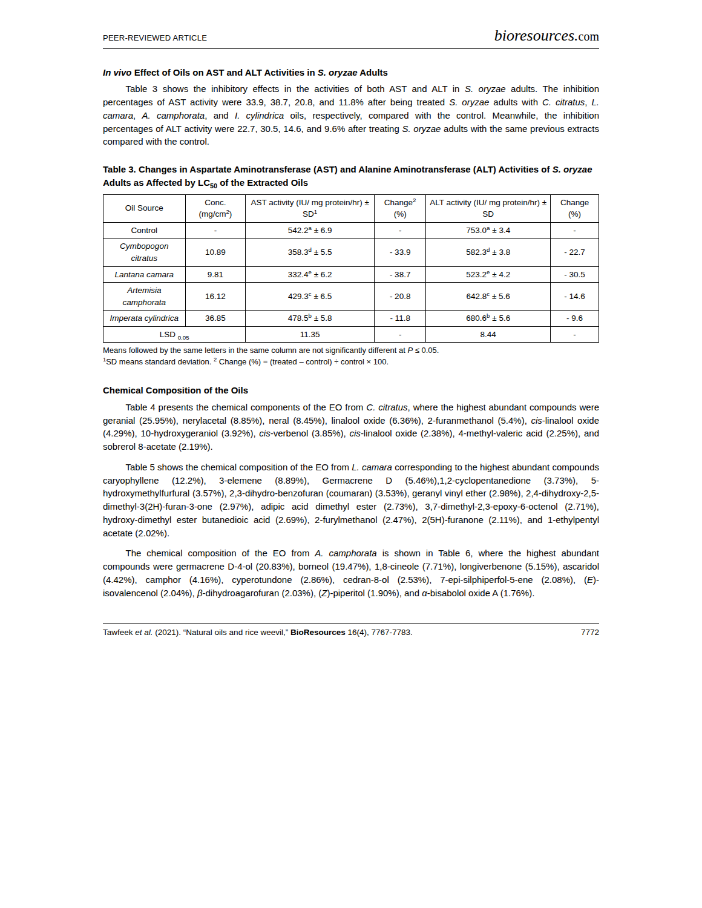PEER-REVIEWED ARTICLE
bioresources.com
In vivo Effect of Oils on AST and ALT Activities in S. oryzae Adults
Table 3 shows the inhibitory effects in the activities of both AST and ALT in S. oryzae adults. The inhibition percentages of AST activity were 33.9, 38.7, 20.8, and 11.8% after being treated S. oryzae adults with C. citratus, L. camara, A. camphorata, and I. cylindrica oils, respectively, compared with the control. Meanwhile, the inhibition percentages of ALT activity were 22.7, 30.5, 14.6, and 9.6% after treating S. oryzae adults with the same previous extracts compared with the control.
Table 3. Changes in Aspartate Aminotransferase (AST) and Alanine Aminotransferase (ALT) Activities of S. oryzae Adults as Affected by LC50 of the Extracted Oils
| Oil Source | Conc. (mg/cm 2 ) | AST activity (IU/ mg protein/hr) ± SD 1 | Change 2 (%) | ALT activity (IU/ mg protein/hr) ± SD | Change (%) |
| --- | --- | --- | --- | --- | --- |
| Control | - | 542.2 a ± 6.9 | - | 753.0 a ± 3.4 | - |
| Cymbopogon citratus | 10.89 | 358.3 d ± 5.5 | - 33.9 | 582.3 d ± 3.8 | - 22.7 |
| Lantana camara | 9.81 | 332.4 e ± 6.2 | - 38.7 | 523.2 e ± 4.2 | - 30.5 |
| Artemisia camphorata | 16.12 | 429.3 c ± 6.5 | - 20.8 | 642.8 c ± 5.6 | - 14.6 |
| Imperata cylindrica | 36.85 | 478.5 b ± 5.8 | - 11.8 | 680.6 b ± 5.6 | - 9.6 |
| LSD 0.05 | 11.35 | - | 8.44 | - |
Means followed by the same letters in the same column are not significantly different at P ≤ 0.05.
1SD means standard deviation. 2 Change (%) = (treated – control) ÷ control × 100.
Chemical Composition of the Oils
Table 4 presents the chemical components of the EO from C. citratus, where the highest abundant compounds were geranial (25.95%), nerylacetal (8.85%), neral (8.45%), linalool oxide (6.36%), 2-furanmethanol (5.4%), cis-linalool oxide (4.29%), 10-hydroxygeraniol (3.92%), cis-verbenol (3.85%), cis-linalool oxide (2.38%), 4-methyl-valeric acid (2.25%), and sobrerol 8-acetate (2.19%).
Table 5 shows the chemical composition of the EO from L. camara corresponding to the highest abundant compounds caryophyllene (12.2%), 3-elemene (8.89%), Germacrene D (5.46%),1,2-cyclopentanedione (3.73%), 5-hydroxymethylfurfural (3.57%), 2,3-dihydro-benzofuran (coumaran) (3.53%), geranyl vinyl ether (2.98%), 2,4-dihydroxy-2,5-dimethyl-3(2H)-furan-3-one (2.97%), adipic acid dimethyl ester (2.73%), 3,7-dimethyl-2,3-epoxy-6-octenol (2.71%), hydroxy-dimethyl ester butanedioic acid (2.69%), 2-furylmethanol (2.47%), 2(5H)-furanone (2.11%), and 1-ethylpentyl acetate (2.02%).
The chemical composition of the EO from A. camphorata is shown in Table 6, where the highest abundant compounds were germacrene D-4-ol (20.83%), borneol (19.47%), 1,8-cineole (7.71%), longiverbenone (5.15%), ascaridol (4.42%), camphor (4.16%), cyperotundone (2.86%), cedran-8-ol (2.53%), 7-epi-silphiperfol-5-ene (2.08%), (E)-isovalencenol (2.04%), β-dihydroagarofuran (2.03%), (Z)-piperitol (1.90%), and α-bisabolol oxide A (1.76%).
Tawfeek et al. (2021). “Natural oils and rice weevil,” BioResources 16(4), 7767-7783.
7772